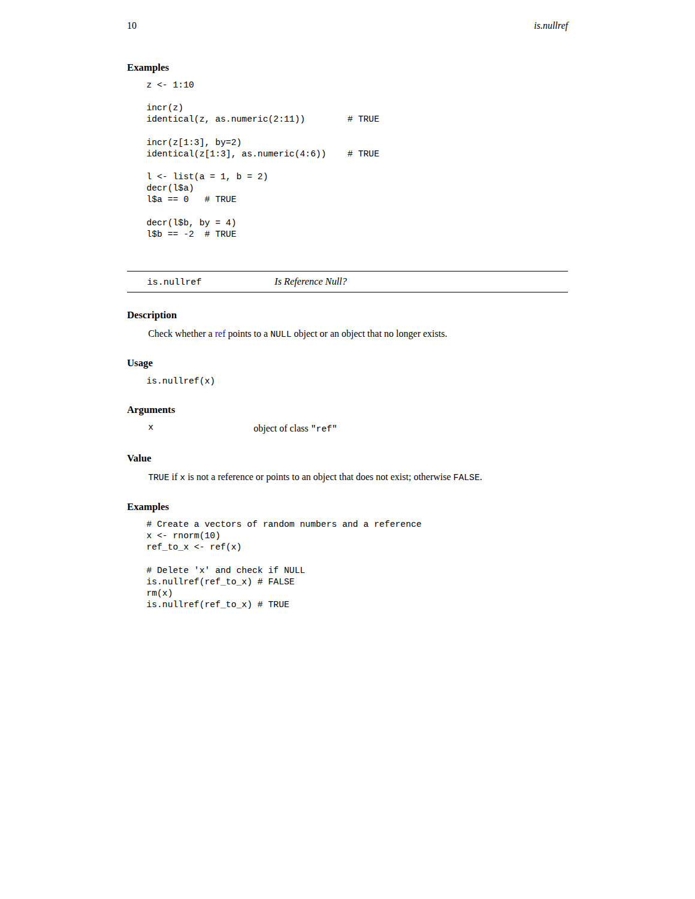10 is.nullref
Examples
z <- 1:10

incr(z)
identical(z, as.numeric(2:11))        # TRUE

incr(z[1:3], by=2)
identical(z[1:3], as.numeric(4:6))    # TRUE

l <- list(a = 1, b = 2)
decr(l$a)
l$a == 0   # TRUE

decr(l$b, by = 4)
l$b == -2  # TRUE
is.nullref Is Reference Null?
Description
Check whether a ref points to a NULL object or an object that no longer exists.
Usage
is.nullref(x)
Arguments
x
object of class "ref"
Value
TRUE if x is not a reference or points to an object that does not exist; otherwise FALSE.
Examples
# Create a vectors of random numbers and a reference
x <- rnorm(10)
ref_to_x <- ref(x)

# Delete 'x' and check if NULL
is.nullref(ref_to_x) # FALSE
rm(x)
is.nullref(ref_to_x) # TRUE